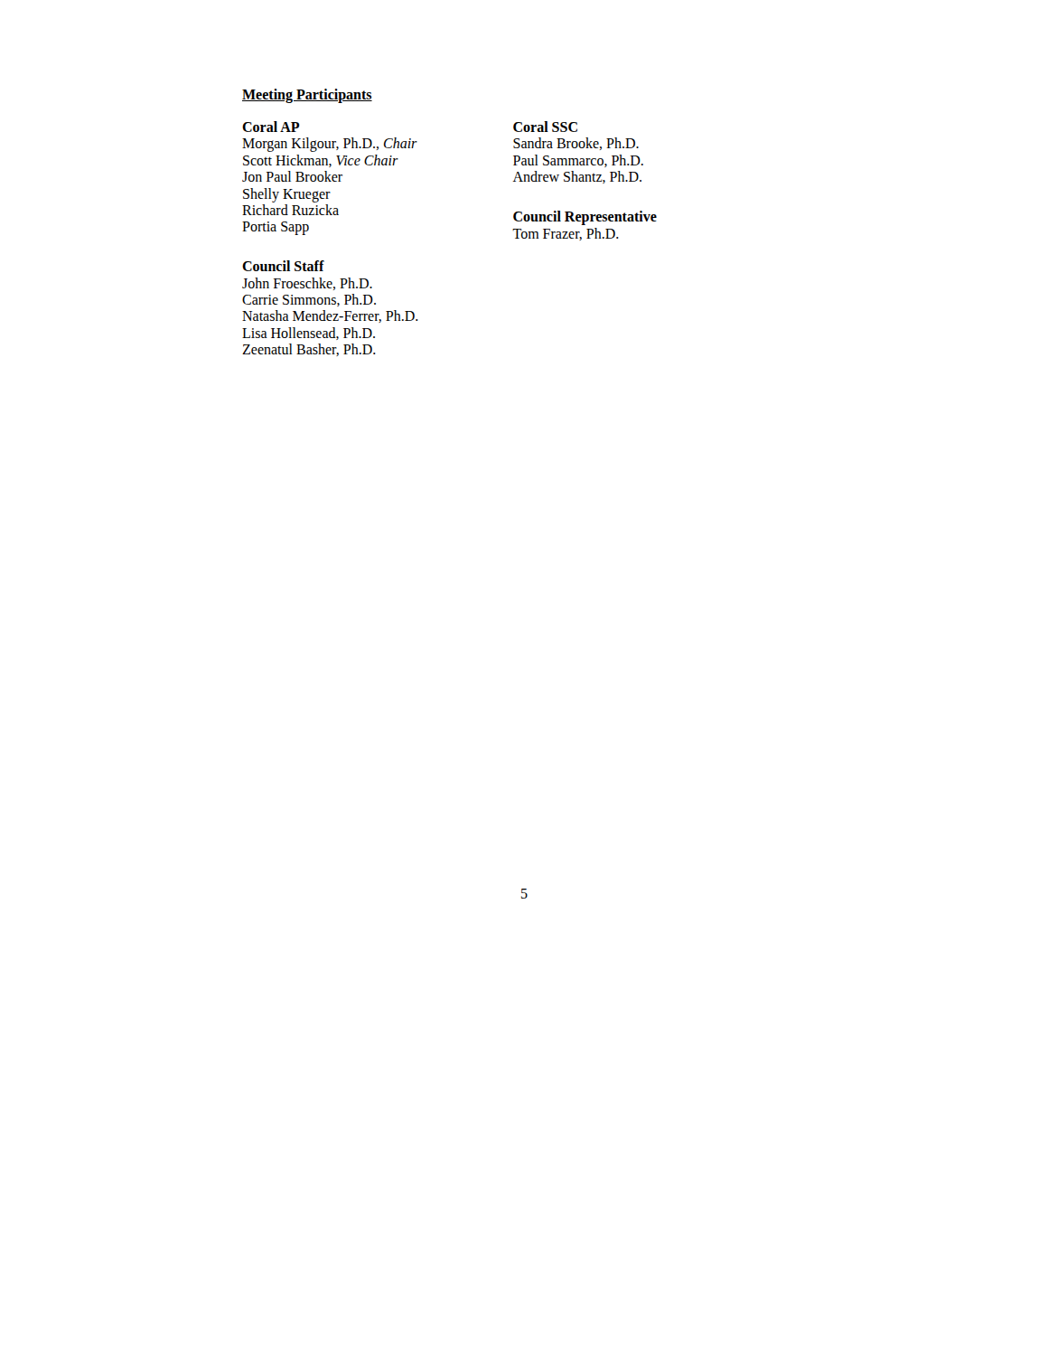Meeting Participants
Coral AP
Morgan Kilgour, Ph.D., Chair
Scott Hickman, Vice Chair
Jon Paul Brooker
Shelly Krueger
Richard Ruzicka
Portia Sapp
Council Staff
John Froeschke, Ph.D.
Carrie Simmons, Ph.D.
Natasha Mendez-Ferrer, Ph.D.
Lisa Hollensead, Ph.D.
Zeenatul Basher, Ph.D.
Coral SSC
Sandra Brooke, Ph.D.
Paul Sammarco, Ph.D.
Andrew Shantz, Ph.D.
Council Representative
Tom Frazer, Ph.D.
5